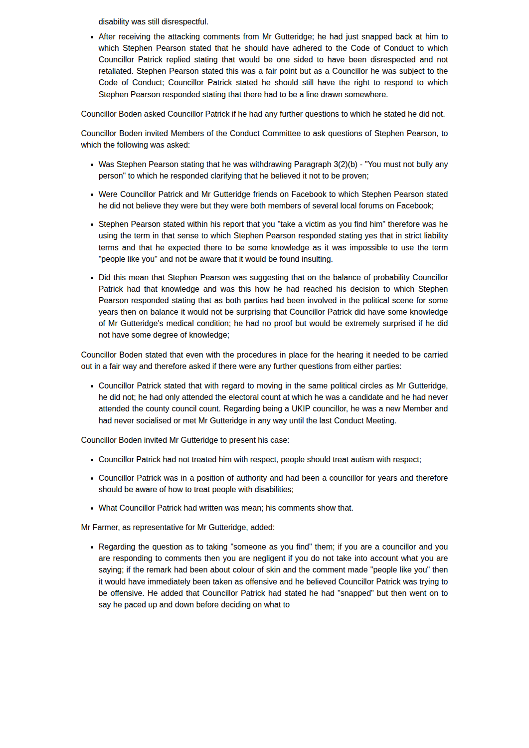disability was still disrespectful.
After receiving the attacking comments from Mr Gutteridge; he had just snapped back at him to which Stephen Pearson stated that he should have adhered to the Code of Conduct to which Councillor Patrick replied stating that would be one sided to have been disrespected and not retaliated. Stephen Pearson stated this was a fair point but as a Councillor he was subject to the Code of Conduct; Councillor Patrick stated he should still have the right to respond to which Stephen Pearson responded stating that there had to be a line drawn somewhere.
Councillor Boden asked Councillor Patrick if he had any further questions to which he stated he did not.
Councillor Boden invited Members of the Conduct Committee to ask questions of Stephen Pearson, to which the following was asked:
Was Stephen Pearson stating that he was withdrawing Paragraph 3(2)(b) - "You must not bully any person" to which he responded clarifying that he believed it not to be proven;
Were Councillor Patrick and Mr Gutteridge friends on Facebook to which Stephen Pearson stated he did not believe they were but they were both members of several local forums on Facebook;
Stephen Pearson stated within his report that you "take a victim as you find him" therefore was he using the term in that sense to which Stephen Pearson responded stating yes that in strict liability terms and that he expected there to be some knowledge as it was impossible to use the term "people like you" and not be aware that it would be found insulting.
Did this mean that Stephen Pearson was suggesting that on the balance of probability Councillor Patrick had that knowledge and was this how he had reached his decision to which Stephen Pearson responded stating that as both parties had been involved in the political scene for some years then on balance it would not be surprising that Councillor Patrick did have some knowledge of Mr Gutteridge's medical condition; he had no proof but would be extremely surprised if he did not have some degree of knowledge;
Councillor Boden stated that even with the procedures in place for the hearing it needed to be carried out in a fair way and therefore asked if there were any further questions from either parties:
Councillor Patrick stated that with regard to moving in the same political circles as Mr Gutteridge, he did not; he had only attended the electoral count at which he was a candidate and he had never attended the county council count. Regarding being a UKIP councillor, he was a new Member and had never socialised or met Mr Gutteridge in any way until the last Conduct Meeting.
Councillor Boden invited Mr Gutteridge to present his case:
Councillor Patrick had not treated him with respect, people should treat autism with respect;
Councillor Patrick was in a position of authority and had been a councillor for years and therefore should be aware of how to treat people with disabilities;
What Councillor Patrick had written was mean; his comments show that.
Mr Farmer, as representative for Mr Gutteridge, added:
Regarding the question as to taking "someone as you find" them; if you are a councillor and you are responding to comments then you are negligent if you do not take into account what you are saying; if the remark had been about colour of skin and the comment made "people like you" then it would have immediately been taken as offensive and he believed Councillor Patrick was trying to be offensive. He added that Councillor Patrick had stated he had "snapped" but then went on to say he paced up and down before deciding on what to